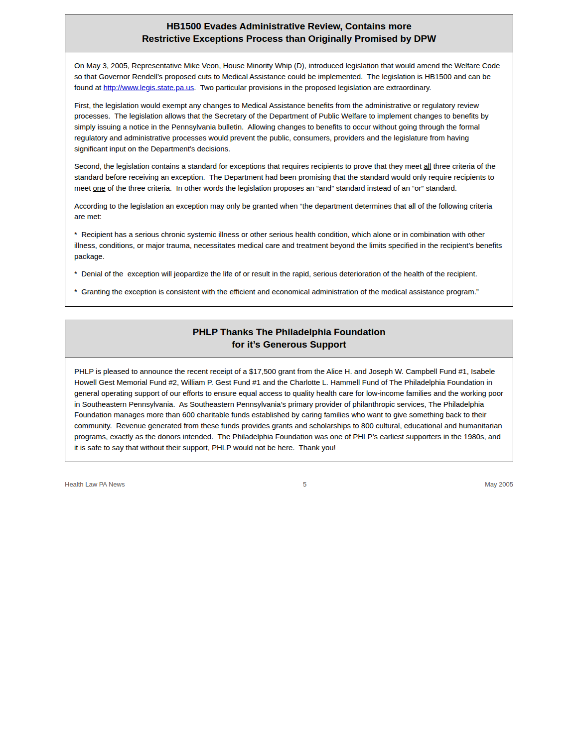HB1500 Evades Administrative Review, Contains more
Restrictive Exceptions Process than Originally Promised by DPW
On May 3, 2005, Representative Mike Veon, House Minority Whip (D), introduced legislation that would amend the Welfare Code so that Governor Rendell’s proposed cuts to Medical Assistance could be implemented. The legislation is HB1500 and can be found at http://www.legis.state.pa.us. Two particular provisions in the proposed legislation are extraordinary.
First, the legislation would exempt any changes to Medical Assistance benefits from the administrative or regulatory review processes. The legislation allows that the Secretary of the Department of Public Welfare to implement changes to benefits by simply issuing a notice in the Pennsylvania bulletin. Allowing changes to benefits to occur without going through the formal regulatory and administrative processes would prevent the public, consumers, providers and the legislature from having significant input on the Department’s decisions.
Second, the legislation contains a standard for exceptions that requires recipients to prove that they meet all three criteria of the standard before receiving an exception. The Department had been promising that the standard would only require recipients to meet one of the three criteria. In other words the legislation proposes an “and” standard instead of an “or” standard.
According to the legislation an exception may only be granted when “the department determines that all of the following criteria are met:
* Recipient has a serious chronic systemic illness or other serious health condition, which alone or in combination with other illness, conditions, or major trauma, necessitates medical care and treatment beyond the limits specified in the recipient’s benefits package.
* Denial of the exception will jeopardize the life of or result in the rapid, serious deterioration of the health of the recipient.
* Granting the exception is consistent with the efficient and economical administration of the medical assistance program.”
PHLP Thanks The Philadelphia Foundation
for it’s Generous Support
PHLP is pleased to announce the recent receipt of a $17,500 grant from the Alice H. and Joseph W. Campbell Fund #1, Isabele Howell Gest Memorial Fund #2, William P. Gest Fund #1 and the Charlotte L. Hammell Fund of The Philadelphia Foundation in general operating support of our efforts to ensure equal access to quality health care for low-income families and the working poor in Southeastern Pennsylvania. As Southeastern Pennsylvania’s primary provider of philanthropic services, The Philadelphia Foundation manages more than 600 charitable funds established by caring families who want to give something back to their community. Revenue generated from these funds provides grants and scholarships to 800 cultural, educational and humanitarian programs, exactly as the donors intended. The Philadelphia Foundation was one of PHLP’s earliest supporters in the 1980s, and it is safe to say that without their support, PHLP would not be here. Thank you!
Health Law PA News
5
May 2005